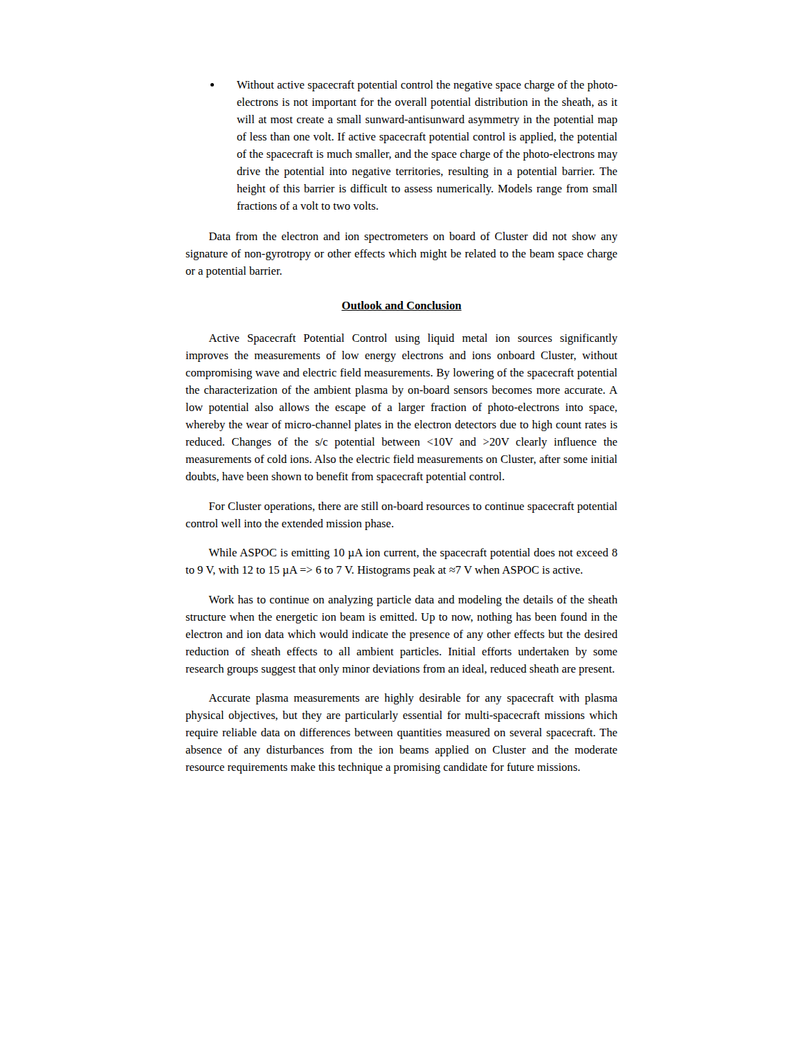Without active spacecraft potential control the negative space charge of the photo-electrons is not important for the overall potential distribution in the sheath, as it will at most create a small sunward-antisunward asymmetry in the potential map of less than one volt. If active spacecraft potential control is applied, the potential of the spacecraft is much smaller, and the space charge of the photo-electrons may drive the potential into negative territories, resulting in a potential barrier. The height of this barrier is difficult to assess numerically. Models range from small fractions of a volt to two volts.
Data from the electron and ion spectrometers on board of Cluster did not show any signature of non-gyrotropy or other effects which might be related to the beam space charge or a potential barrier.
Outlook and Conclusion
Active Spacecraft Potential Control using liquid metal ion sources significantly improves the measurements of low energy electrons and ions onboard Cluster, without compromising wave and electric field measurements. By lowering of the spacecraft potential the characterization of the ambient plasma by on-board sensors becomes more accurate. A low potential also allows the escape of a larger fraction of photo-electrons into space, whereby the wear of micro-channel plates in the electron detectors due to high count rates is reduced. Changes of the s/c potential between <10V and >20V clearly influence the measurements of cold ions. Also the electric field measurements on Cluster, after some initial doubts, have been shown to benefit from spacecraft potential control.
For Cluster operations, there are still on-board resources to continue spacecraft potential control well into the extended mission phase.
While ASPOC is emitting 10 µA ion current, the spacecraft potential does not exceed 8 to 9 V, with 12 to 15 µA => 6 to 7 V. Histograms peak at ≈7 V when ASPOC is active.
Work has to continue on analyzing particle data and modeling the details of the sheath structure when the energetic ion beam is emitted. Up to now, nothing has been found in the electron and ion data which would indicate the presence of any other effects but the desired reduction of sheath effects to all ambient particles. Initial efforts undertaken by some research groups suggest that only minor deviations from an ideal, reduced sheath are present.
Accurate plasma measurements are highly desirable for any spacecraft with plasma physical objectives, but they are particularly essential for multi-spacecraft missions which require reliable data on differences between quantities measured on several spacecraft. The absence of any disturbances from the ion beams applied on Cluster and the moderate resource requirements make this technique a promising candidate for future missions.